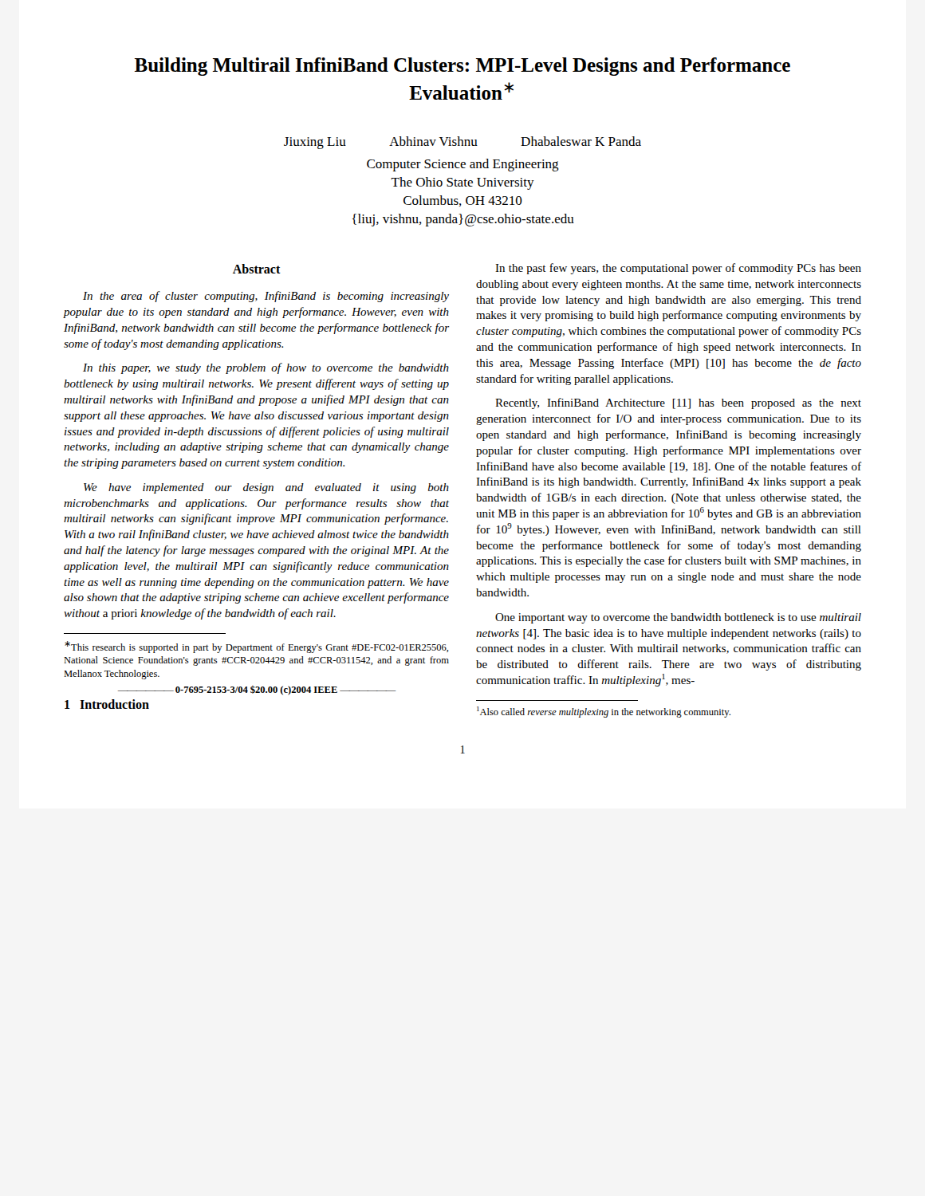Building Multirail InfiniBand Clusters: MPI-Level Designs and Performance
Evaluation∗
Jiuxing Liu Abhinav Vishnu Dhabaleswar K Panda
Computer Science and Engineering
The Ohio State University
Columbus, OH 43210
{liuj, vishnu, panda}@cse.ohio-state.edu
Abstract
In the area of cluster computing, InfiniBand is becoming increasingly popular due to its open standard and high performance. However, even with InfiniBand, network bandwidth can still become the performance bottleneck for some of today's most demanding applications.
In this paper, we study the problem of how to overcome the bandwidth bottleneck by using multirail networks. We present different ways of setting up multirail networks with InfiniBand and propose a unified MPI design that can support all these approaches. We have also discussed various important design issues and provided in-depth discussions of different policies of using multirail networks, including an adaptive striping scheme that can dynamically change the striping parameters based on current system condition.
We have implemented our design and evaluated it using both microbenchmarks and applications. Our performance results show that multirail networks can significant improve MPI communication performance. With a two rail InfiniBand cluster, we have achieved almost twice the bandwidth and half the latency for large messages compared with the original MPI. At the application level, the multirail MPI can significantly reduce communication time as well as running time depending on the communication pattern. We have also shown that the adaptive striping scheme can achieve excellent performance without a priori knowledge of the bandwidth of each rail.
∗This research is supported in part by Department of Energy's Grant #DE-FC02-01ER25506, National Science Foundation's grants #CCR-0204429 and #CCR-0311542, and a grant from Mellanox Technologies.
—————— 0-7695-2153-3/04 $20.00 (c)2004 IEEE ——————
1 Introduction
In the past few years, the computational power of commodity PCs has been doubling about every eighteen months. At the same time, network interconnects that provide low latency and high bandwidth are also emerging. This trend makes it very promising to build high performance computing environments by cluster computing, which combines the computational power of commodity PCs and the communication performance of high speed network interconnects. In this area, Message Passing Interface (MPI) [10] has become the de facto standard for writing parallel applications.
Recently, InfiniBand Architecture [11] has been proposed as the next generation interconnect for I/O and inter-process communication. Due to its open standard and high performance, InfiniBand is becoming increasingly popular for cluster computing. High performance MPI implementations over InfiniBand have also become available [19, 18]. One of the notable features of InfiniBand is its high bandwidth. Currently, InfiniBand 4x links support a peak bandwidth of 1GB/s in each direction. (Note that unless otherwise stated, the unit MB in this paper is an abbreviation for 106 bytes and GB is an abbreviation for 109 bytes.) However, even with InfiniBand, network bandwidth can still become the performance bottleneck for some of today's most demanding applications. This is especially the case for clusters built with SMP machines, in which multiple processes may run on a single node and must share the node bandwidth.
One important way to overcome the bandwidth bottleneck is to use multirail networks [4]. The basic idea is to have multiple independent networks (rails) to connect nodes in a cluster. With multirail networks, communication traffic can be distributed to different rails. There are two ways of distributing communication traffic. In multiplexing1, mes-
1Also called reverse multiplexing in the networking community.
1